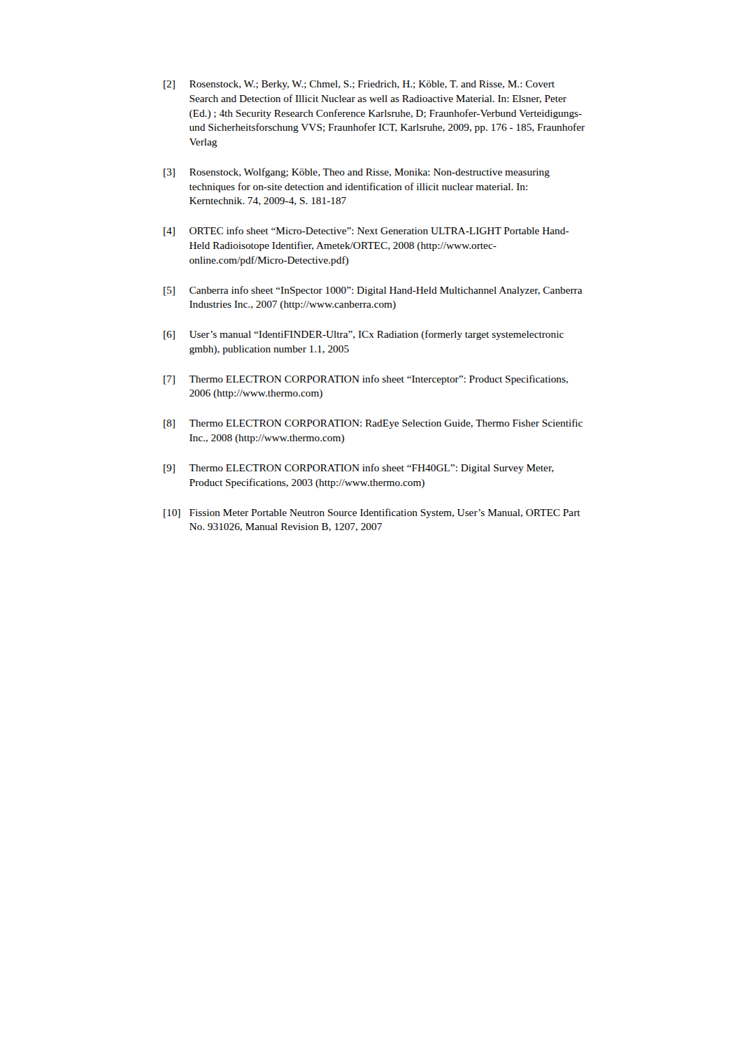[2] Rosenstock, W.; Berky, W.; Chmel, S.; Friedrich, H.; Köble, T. and Risse, M.: Covert Search and Detection of Illicit Nuclear as well as Radioactive Material. In: Elsner, Peter (Ed.) ; 4th Security Research Conference Karlsruhe, D; Fraunhofer-Verbund Verteidigungs- und Sicherheitsforschung VVS; Fraunhofer ICT, Karlsruhe, 2009, pp. 176 - 185, Fraunhofer Verlag
[3] Rosenstock, Wolfgang; Köble, Theo and Risse, Monika: Non-destructive measuring techniques for on-site detection and identification of illicit nuclear material. In: Kerntechnik. 74, 2009-4, S. 181-187
[4] ORTEC info sheet “Micro-Detective”: Next Generation ULTRA-LIGHT Portable Hand-Held Radioisotope Identifier, Ametek/ORTEC, 2008 (http://www.ortec-online.com/pdf/Micro-Detective.pdf)
[5] Canberra info sheet “InSpector 1000”: Digital Hand-Held Multichannel Analyzer, Canberra Industries Inc., 2007 (http://www.canberra.com)
[6] User’s manual “IdentiFINDER-Ultra”, ICx Radiation (formerly target systemelectronic gmbh), publication number 1.1, 2005
[7] Thermo ELECTRON CORPORATION info sheet “Interceptor”: Product Specifications, 2006 (http://www.thermo.com)
[8] Thermo ELECTRON CORPORATION: RadEye Selection Guide, Thermo Fisher Scientific Inc., 2008 (http://www.thermo.com)
[9] Thermo ELECTRON CORPORATION info sheet “FH40GL”: Digital Survey Meter, Product Specifications, 2003 (http://www.thermo.com)
[10] Fission Meter Portable Neutron Source Identification System, User’s Manual, ORTEC Part No. 931026, Manual Revision B, 1207, 2007